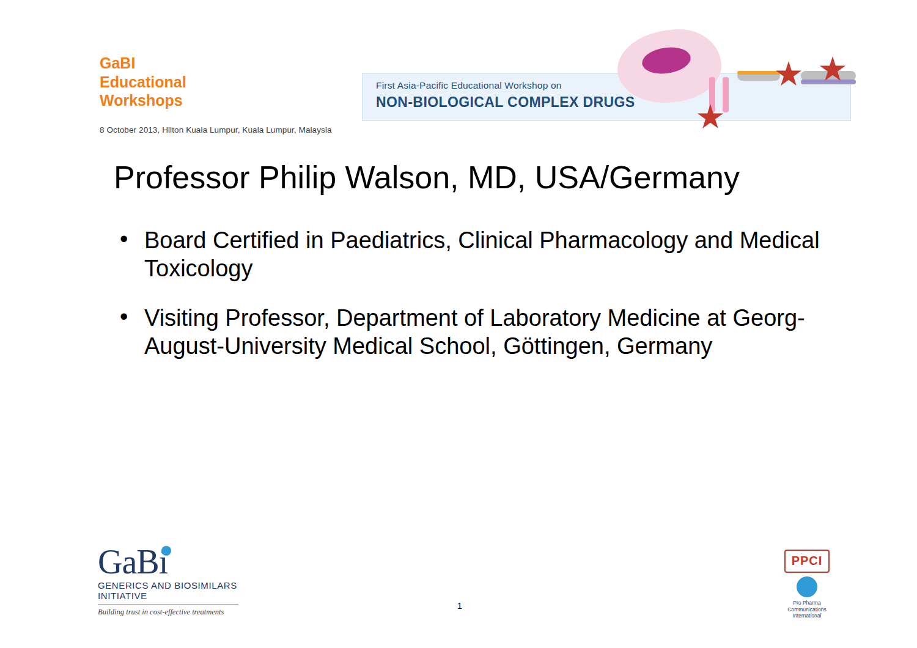GaBI
Educational
Workshops
8 October 2013, Hilton Kuala Lumpur, Kuala Lumpur, Malaysia
First Asia-Pacific Educational Workshop on
NON-BIOLOGICAL COMPLEX DRUGS
Professor Philip Walson, MD, USA/Germany
Board Certified in Paediatrics, Clinical Pharmacology and Medical Toxicology
Visiting Professor, Department of Laboratory Medicine at Georg-August-University Medical School, Göttingen, Germany
GaBi
GENERICS AND BIOSIMILARS INITIATIVE
Building trust in cost-effective treatments
1
PPCI
Pro Pharma
Communications
International